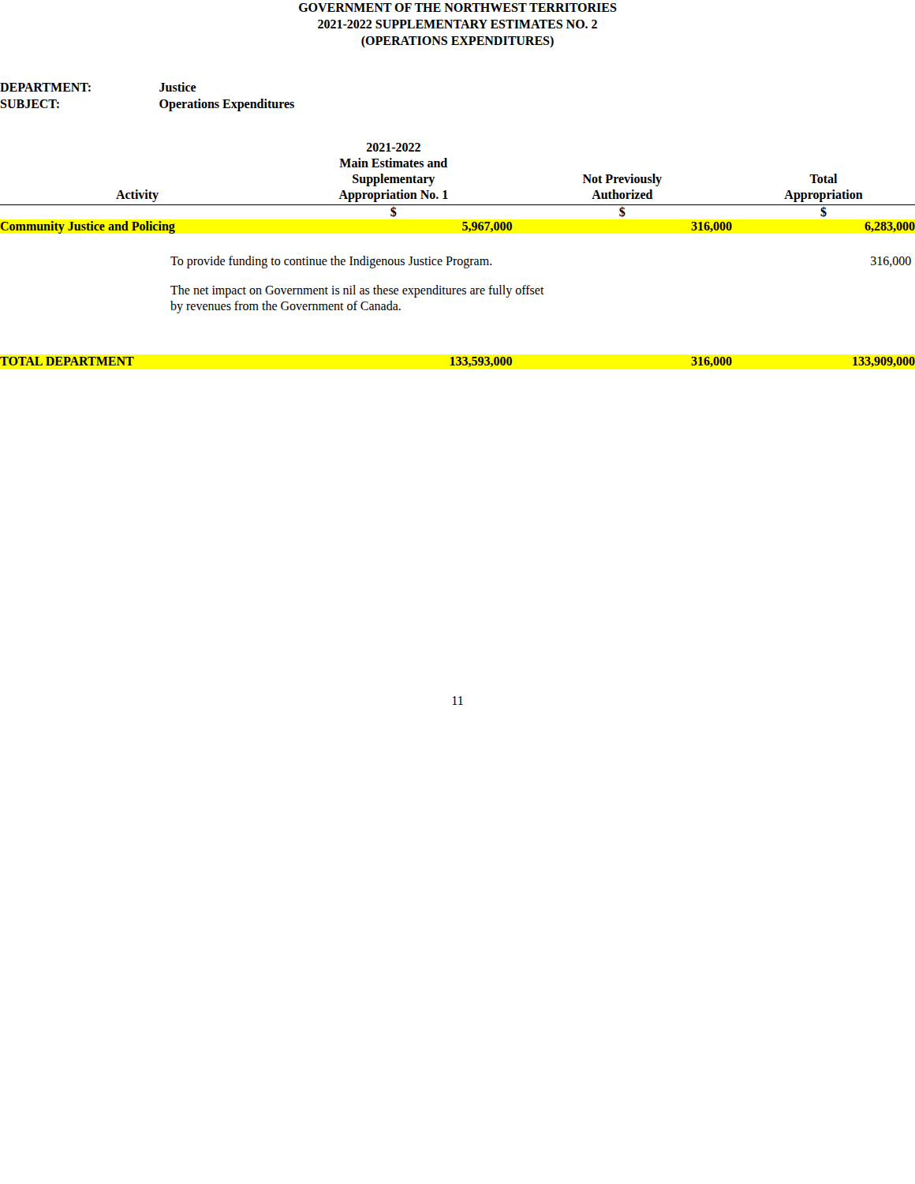GOVERNMENT OF THE NORTHWEST TERRITORIES
2021-2022 SUPPLEMENTARY ESTIMATES NO. 2
(OPERATIONS EXPENDITURES)
DEPARTMENT:
Justice
SUBJECT:
Operations Expenditures
| | 2021-2022 | | |
| --- | --- | --- | --- |
| | Main Estimates and | | |
| | Supplementary | Not Previously | Total |
| Activity | Appropriation No. 1 | Authorized | Appropriation |
| | $ | $ | $ |
| Community Justice and Policing | 5,967,000 | 316,000 | 6,283,000 |
To provide funding to continue the Indigenous Justice Program.
316,000
The net impact on Government is nil as these expenditures are fully offset by revenues from the Government of Canada.
| TOTAL DEPARTMENT | 133,593,000 | 316,000 | 133,909,000 |
11